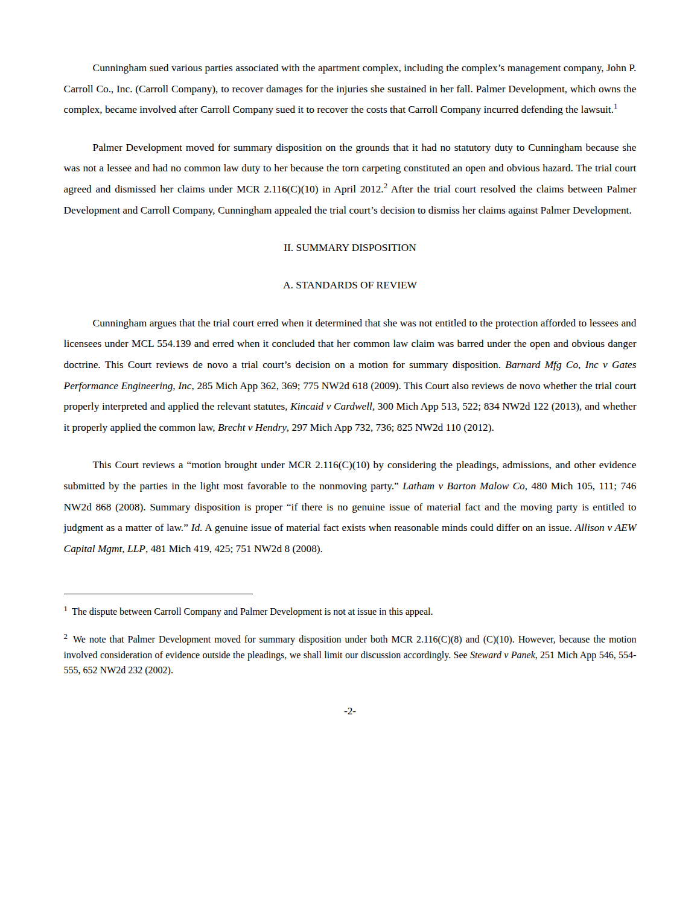Cunningham sued various parties associated with the apartment complex, including the complex’s management company, John P. Carroll Co., Inc. (Carroll Company), to recover damages for the injuries she sustained in her fall. Palmer Development, which owns the complex, became involved after Carroll Company sued it to recover the costs that Carroll Company incurred defending the lawsuit.1
Palmer Development moved for summary disposition on the grounds that it had no statutory duty to Cunningham because she was not a lessee and had no common law duty to her because the torn carpeting constituted an open and obvious hazard. The trial court agreed and dismissed her claims under MCR 2.116(C)(10) in April 2012.2 After the trial court resolved the claims between Palmer Development and Carroll Company, Cunningham appealed the trial court’s decision to dismiss her claims against Palmer Development.
II. SUMMARY DISPOSITION
A. STANDARDS OF REVIEW
Cunningham argues that the trial court erred when it determined that she was not entitled to the protection afforded to lessees and licensees under MCL 554.139 and erred when it concluded that her common law claim was barred under the open and obvious danger doctrine. This Court reviews de novo a trial court’s decision on a motion for summary disposition. Barnard Mfg Co, Inc v Gates Performance Engineering, Inc, 285 Mich App 362, 369; 775 NW2d 618 (2009). This Court also reviews de novo whether the trial court properly interpreted and applied the relevant statutes, Kincaid v Cardwell, 300 Mich App 513, 522; 834 NW2d 122 (2013), and whether it properly applied the common law, Brecht v Hendry, 297 Mich App 732, 736; 825 NW2d 110 (2012).
This Court reviews a “motion brought under MCR 2.116(C)(10) by considering the pleadings, admissions, and other evidence submitted by the parties in the light most favorable to the nonmoving party.” Latham v Barton Malow Co, 480 Mich 105, 111; 746 NW2d 868 (2008). Summary disposition is proper “if there is no genuine issue of material fact and the moving party is entitled to judgment as a matter of law.” Id. A genuine issue of material fact exists when reasonable minds could differ on an issue. Allison v AEW Capital Mgmt, LLP, 481 Mich 419, 425; 751 NW2d 8 (2008).
1 The dispute between Carroll Company and Palmer Development is not at issue in this appeal.
2 We note that Palmer Development moved for summary disposition under both MCR 2.116(C)(8) and (C)(10). However, because the motion involved consideration of evidence outside the pleadings, we shall limit our discussion accordingly. See Steward v Panek, 251 Mich App 546, 554-555, 652 NW2d 232 (2002).
-2-